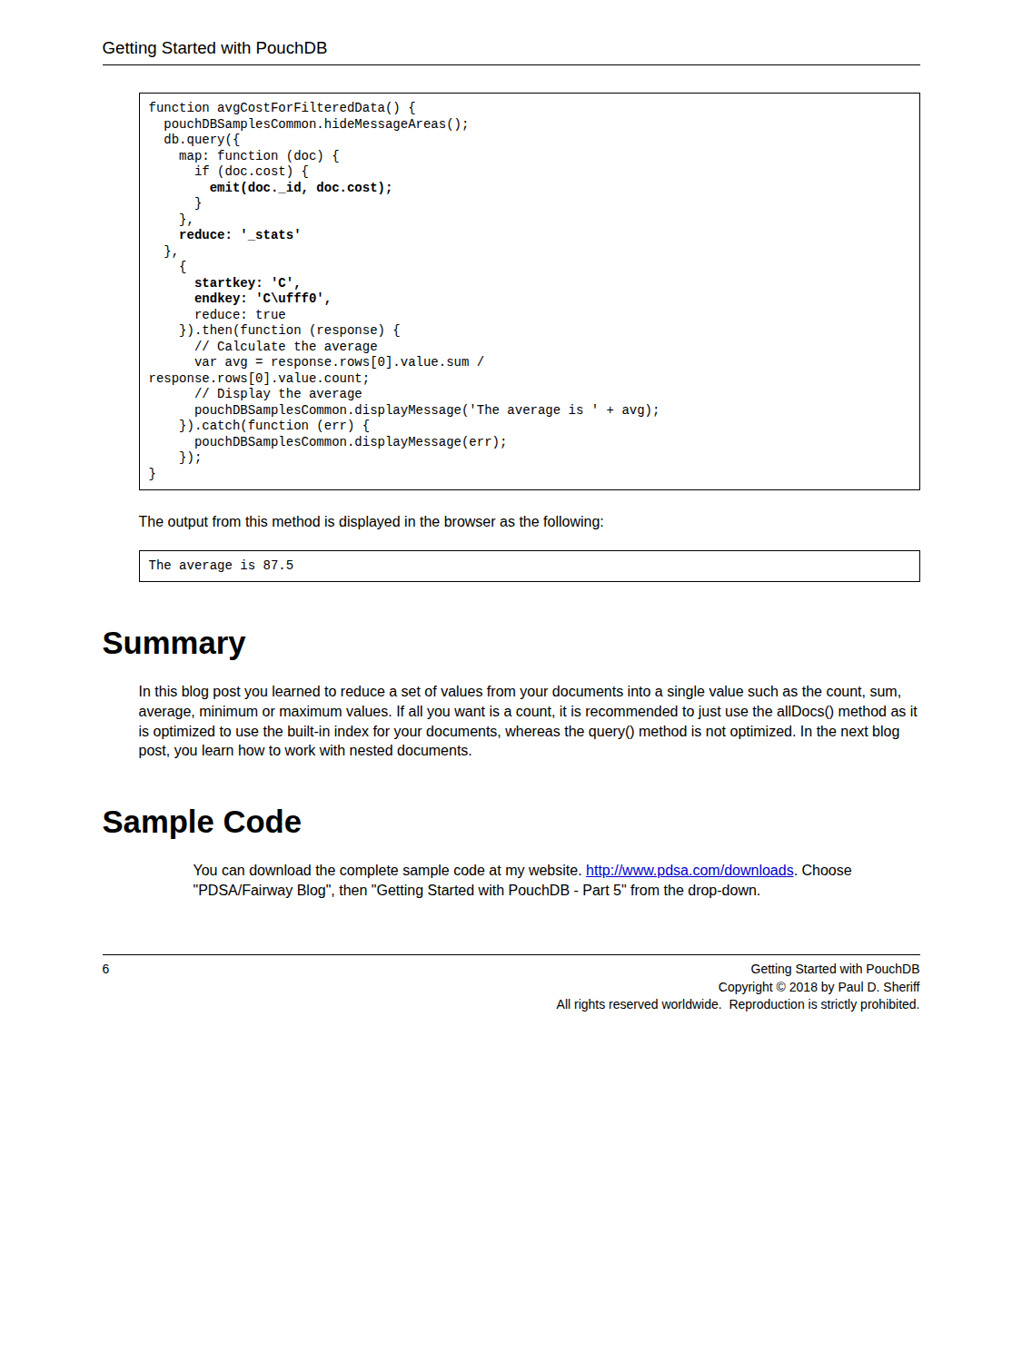Getting Started with PouchDB
function avgCostForFilteredData() {
  pouchDBSamplesCommon.hideMessageAreas();
  db.query({
    map: function (doc) {
      if (doc.cost) {
        emit(doc._id, doc.cost);
      }
    },
    reduce: '_stats'
  },
    {
      startkey: 'C',
      endkey: 'C\ufff0',
      reduce: true
    }).then(function (response) {
      // Calculate the average
      var avg = response.rows[0].value.sum /
response.rows[0].value.count;
      // Display the average
      pouchDBSamplesCommon.displayMessage('The average is ' + avg);
    }).catch(function (err) {
      pouchDBSamplesCommon.displayMessage(err);
    });
}
The output from this method is displayed in the browser as the following:
The average is 87.5
Summary
In this blog post you learned to reduce a set of values from your documents into a single value such as the count, sum, average, minimum or maximum values. If all you want is a count, it is recommended to just use the allDocs() method as it is optimized to use the built-in index for your documents, whereas the query() method is not optimized. In the next blog post, you learn how to work with nested documents.
Sample Code
You can download the complete sample code at my website. http://www.pdsa.com/downloads. Choose "PDSA/Fairway Blog", then "Getting Started with PouchDB - Part 5" from the drop-down.
6
Getting Started with PouchDB
Copyright © 2018 by Paul D. Sheriff
All rights reserved worldwide. Reproduction is strictly prohibited.